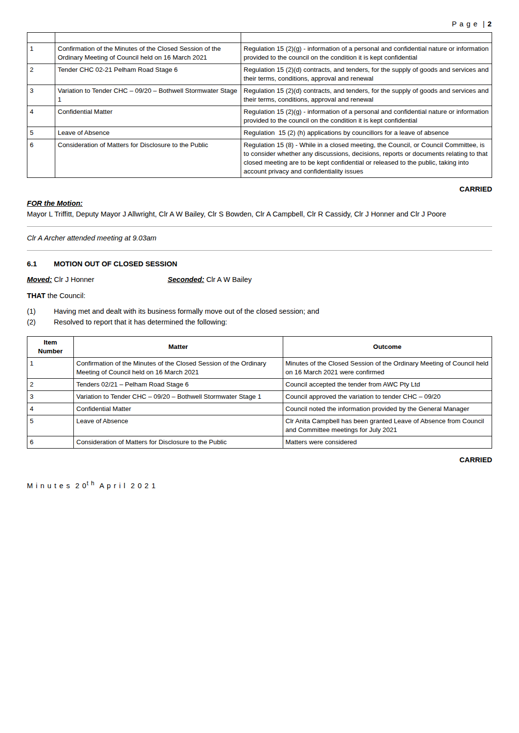P a g e | 2
| 1 | Confirmation of the Minutes of the Closed Session of the Ordinary Meeting of Council held on 16 March 2021 | Regulation 15 (2)(g) - information of a personal and confidential nature or information provided to the council on the condition it is kept confidential |
| 2 | Tender CHC 02-21 Pelham Road Stage 6 | Regulation 15 (2)(d) contracts, and tenders, for the supply of goods and services and their terms, conditions, approval and renewal |
| 3 | Variation to Tender CHC – 09/20 – Bothwell Stormwater Stage 1 | Regulation 15 (2)(d) contracts, and tenders, for the supply of goods and services and their terms, conditions, approval and renewal |
| 4 | Confidential Matter | Regulation 15 (2)(g) - information of a personal and confidential nature or information provided to the council on the condition it is kept confidential |
| 5 | Leave of Absence | Regulation 15 (2) (h) applications by councillors for a leave of absence |
| 6 | Consideration of Matters for Disclosure to the Public | Regulation 15 (8) - While in a closed meeting, the Council, or Council Committee, is to consider whether any discussions, decisions, reports or documents relating to that closed meeting are to be kept confidential or released to the public, taking into account privacy and confidentiality issues |
CARRIED
FOR the Motion:
Mayor L Triffitt, Deputy Mayor J Allwright, Clr A W Bailey, Clr S Bowden, Clr A Campbell, Clr R Cassidy, Clr J Honner and Clr J Poore
Clr A Archer attended meeting at 9.03am
6.1 MOTION OUT OF CLOSED SESSION
Moved: Clr J Honner Seconded: Clr A W Bailey
THAT the Council:
(1) Having met and dealt with its business formally move out of the closed session; and
(2) Resolved to report that it has determined the following:
| Item Number | Matter | Outcome |
| --- | --- | --- |
| 1 | Confirmation of the Minutes of the Closed Session of the Ordinary Meeting of Council held on 16 March 2021 | Minutes of the Closed Session of the Ordinary Meeting of Council held on 16 March 2021 were confirmed |
| 2 | Tenders 02/21 – Pelham Road Stage 6 | Council accepted the tender from AWC Pty Ltd |
| 3 | Variation to Tender CHC – 09/20 – Bothwell Stormwater Stage 1 | Council approved the variation to tender CHC – 09/20 |
| 4 | Confidential Matter | Council noted the information provided by the General Manager |
| 5 | Leave of Absence | Clr Anita Campbell has been granted Leave of Absence from Council and Committee meetings for July 2021 |
| 6 | Consideration of Matters for Disclosure to the Public | Matters were considered |
CARRIED
M i n u t e s 2 0t h A p r i l 2 0 2 1